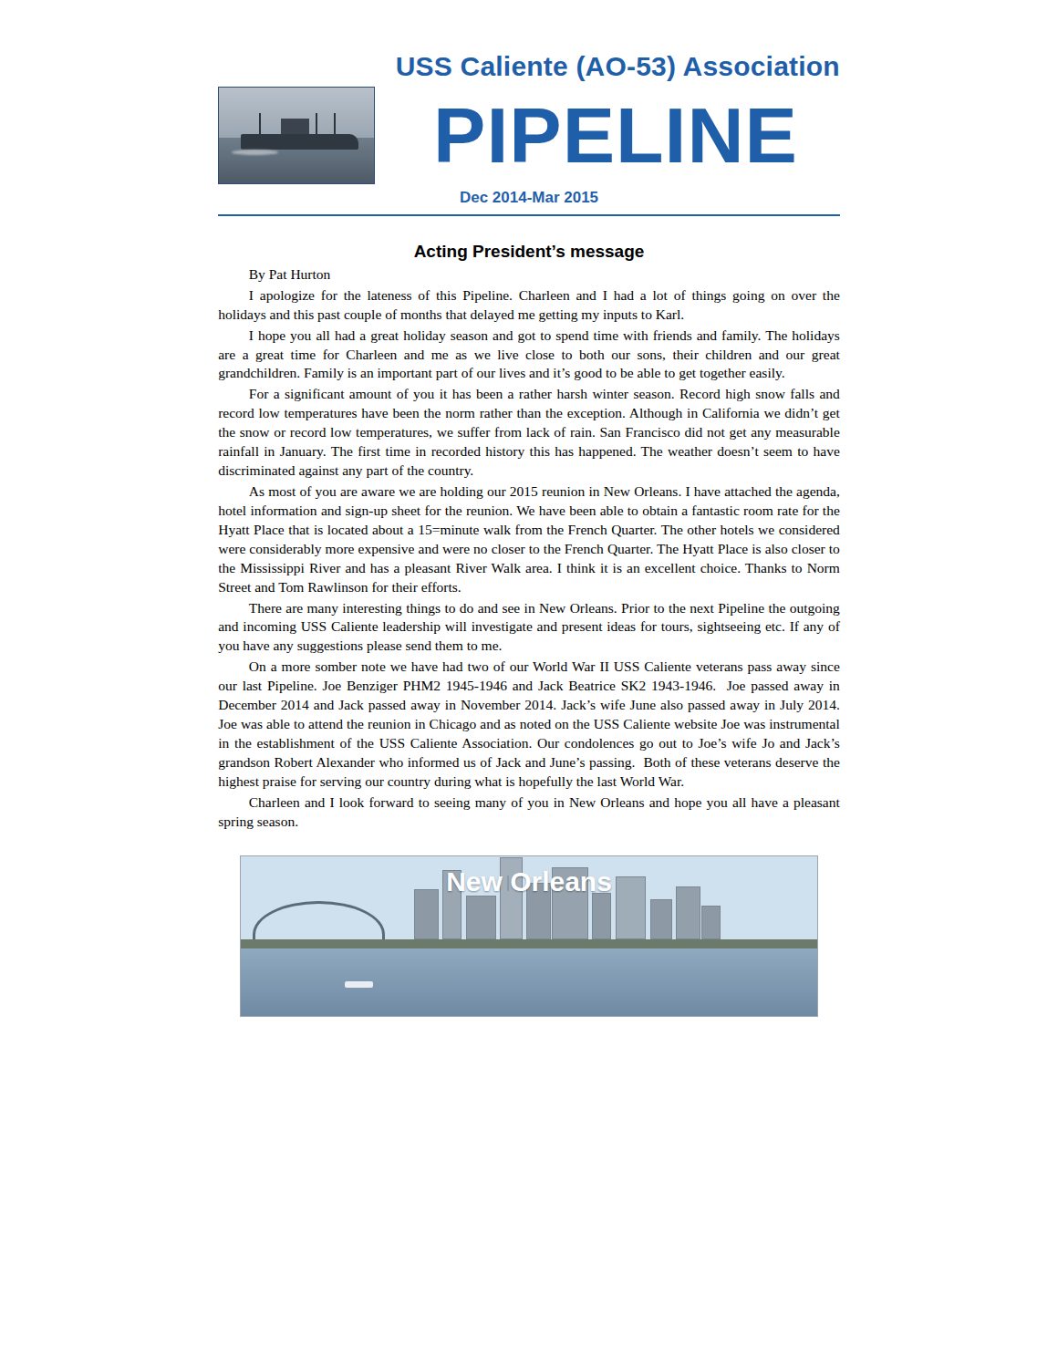USS Caliente (AO-53) Association
PIPELINE
Dec 2014-Mar 2015
Acting President’s message
By Pat Hurton
I apologize for the lateness of this Pipeline. Charleen and I had a lot of things going on over the holidays and this past couple of months that delayed me getting my inputs to Karl.
I hope you all had a great holiday season and got to spend time with friends and family. The holidays are a great time for Charleen and me as we live close to both our sons, their children and our great grandchildren. Family is an important part of our lives and it’s good to be able to get together easily.
For a significant amount of you it has been a rather harsh winter season. Record high snow falls and record low temperatures have been the norm rather than the exception. Although in California we didn’t get the snow or record low temperatures, we suffer from lack of rain. San Francisco did not get any measurable rainfall in January. The first time in recorded history this has happened. The weather doesn’t seem to have discriminated against any part of the country.
As most of you are aware we are holding our 2015 reunion in New Orleans. I have attached the agenda, hotel information and sign-up sheet for the reunion. We have been able to obtain a fantastic room rate for the Hyatt Place that is located about a 15=minute walk from the French Quarter. The other hotels we considered were considerably more expensive and were no closer to the French Quarter. The Hyatt Place is also closer to the Mississippi River and has a pleasant River Walk area. I think it is an excellent choice. Thanks to Norm Street and Tom Rawlinson for their efforts.
There are many interesting things to do and see in New Orleans. Prior to the next Pipeline the outgoing and incoming USS Caliente leadership will investigate and present ideas for tours, sightseeing etc. If any of you have any suggestions please send them to me.
On a more somber note we have had two of our World War II USS Caliente veterans pass away since our last Pipeline. Joe Benziger PHM2 1945-1946 and Jack Beatrice SK2 1943-1946. Joe passed away in December 2014 and Jack passed away in November 2014. Jack’s wife June also passed away in July 2014. Joe was able to attend the reunion in Chicago and as noted on the USS Caliente website Joe was instrumental in the establishment of the USS Caliente Association. Our condolences go out to Joe’s wife Jo and Jack’s grandson Robert Alexander who informed us of Jack and June’s passing. Both of these veterans deserve the highest praise for serving our country during what is hopefully the last World War.
Charleen and I look forward to seeing many of you in New Orleans and hope you all have a pleasant spring season.
New Orleans